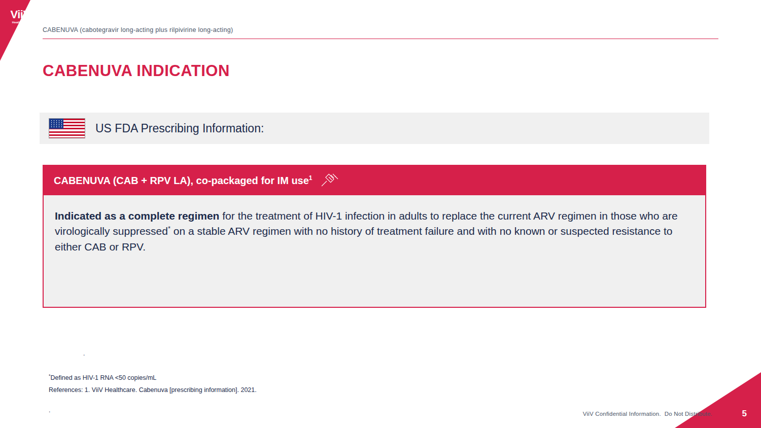ViiV
Healthcare
CABENUVA (cabotegravir long-acting plus rilpivirine long-acting)
CABENUVA INDICATION
US FDA Prescribing Information:
CABENUVA (CAB + RPV LA), co-packaged for IM use1
Indicated as a complete regimen for the treatment of HIV-1 infection in adults to replace the current ARV regimen in those who are virologically suppressed* on a stable ARV regimen with no history of treatment failure and with no known or suspected resistance to either CAB or RPV.
.
*Defined as HIV-1 RNA <50 copies/mL
References: 1. ViiV Healthcare. Cabenuva [prescribing information]. 2021.
.
ViiV Confidential Information. Do Not Distribute.
5